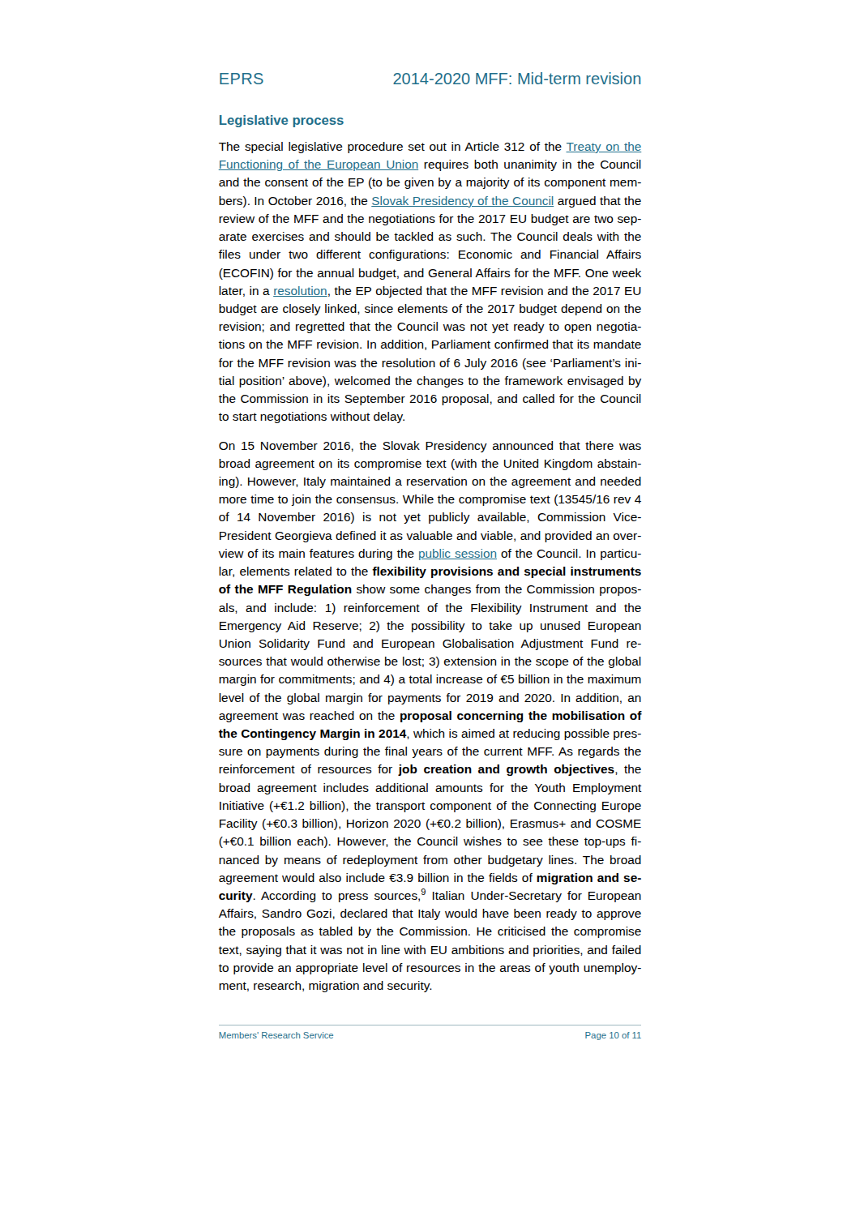EPRS
2014-2020 MFF: Mid-term revision
Legislative process
The special legislative procedure set out in Article 312 of the Treaty on the Functioning of the European Union requires both unanimity in the Council and the consent of the EP (to be given by a majority of its component members). In October 2016, the Slovak Presidency of the Council argued that the review of the MFF and the negotiations for the 2017 EU budget are two separate exercises and should be tackled as such. The Council deals with the files under two different configurations: Economic and Financial Affairs (ECOFIN) for the annual budget, and General Affairs for the MFF. One week later, in a resolution, the EP objected that the MFF revision and the 2017 EU budget are closely linked, since elements of the 2017 budget depend on the revision; and regretted that the Council was not yet ready to open negotiations on the MFF revision. In addition, Parliament confirmed that its mandate for the MFF revision was the resolution of 6 July 2016 (see ‘Parliament’s initial position’ above), welcomed the changes to the framework envisaged by the Commission in its September 2016 proposal, and called for the Council to start negotiations without delay.
On 15 November 2016, the Slovak Presidency announced that there was broad agreement on its compromise text (with the United Kingdom abstaining). However, Italy maintained a reservation on the agreement and needed more time to join the consensus. While the compromise text (13545/16 rev 4 of 14 November 2016) is not yet publicly available, Commission Vice-President Georgieva defined it as valuable and viable, and provided an overview of its main features during the public session of the Council. In particular, elements related to the flexibility provisions and special instruments of the MFF Regulation show some changes from the Commission proposals, and include: 1) reinforcement of the Flexibility Instrument and the Emergency Aid Reserve; 2) the possibility to take up unused European Union Solidarity Fund and European Globalisation Adjustment Fund resources that would otherwise be lost; 3) extension in the scope of the global margin for commitments; and 4) a total increase of €5 billion in the maximum level of the global margin for payments for 2019 and 2020. In addition, an agreement was reached on the proposal concerning the mobilisation of the Contingency Margin in 2014, which is aimed at reducing possible pressure on payments during the final years of the current MFF. As regards the reinforcement of resources for job creation and growth objectives, the broad agreement includes additional amounts for the Youth Employment Initiative (+€1.2 billion), the transport component of the Connecting Europe Facility (+€0.3 billion), Horizon 2020 (+€0.2 billion), Erasmus+ and COSME (+€0.1 billion each). However, the Council wishes to see these top-ups financed by means of redeployment from other budgetary lines. The broad agreement would also include €3.9 billion in the fields of migration and security. According to press sources,9 Italian Under-Secretary for European Affairs, Sandro Gozi, declared that Italy would have been ready to approve the proposals as tabled by the Commission. He criticised the compromise text, saying that it was not in line with EU ambitions and priorities, and failed to provide an appropriate level of resources in the areas of youth unemployment, research, migration and security.
Members' Research Service
Page 10 of 11